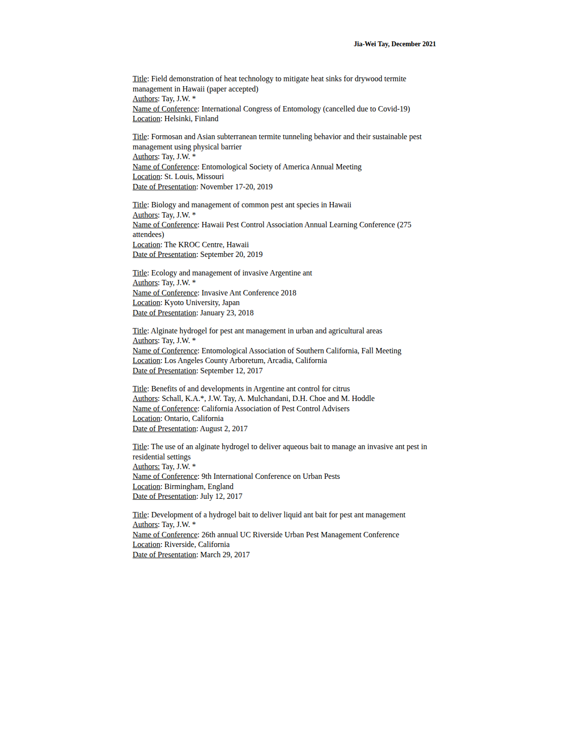Jia-Wei Tay, December 2021
Title: Field demonstration of heat technology to mitigate heat sinks for drywood termite management in Hawaii (paper accepted)
Authors: Tay, J.W. *
Name of Conference: International Congress of Entomology (cancelled due to Covid-19)
Location: Helsinki, Finland
Title: Formosan and Asian subterranean termite tunneling behavior and their sustainable pest management using physical barrier
Authors: Tay, J.W. *
Name of Conference: Entomological Society of America Annual Meeting
Location: St. Louis, Missouri
Date of Presentation: November 17-20, 2019
Title: Biology and management of common pest ant species in Hawaii
Authors: Tay, J.W. *
Name of Conference: Hawaii Pest Control Association Annual Learning Conference (275 attendees)
Location: The KROC Centre, Hawaii
Date of Presentation: September 20, 2019
Title: Ecology and management of invasive Argentine ant
Authors: Tay, J.W. *
Name of Conference: Invasive Ant Conference 2018
Location: Kyoto University, Japan
Date of Presentation: January 23, 2018
Title: Alginate hydrogel for pest ant management in urban and agricultural areas
Authors: Tay, J.W. *
Name of Conference: Entomological Association of Southern California, Fall Meeting
Location: Los Angeles County Arboretum, Arcadia, California
Date of Presentation: September 12, 2017
Title: Benefits of and developments in Argentine ant control for citrus
Authors: Schall, K.A.*, J.W. Tay, A. Mulchandani, D.H. Choe and M. Hoddle
Name of Conference: California Association of Pest Control Advisers
Location: Ontario, California
Date of Presentation: August 2, 2017
Title: The use of an alginate hydrogel to deliver aqueous bait to manage an invasive ant pest in residential settings
Authors: Tay, J.W. *
Name of Conference: 9th International Conference on Urban Pests
Location: Birmingham, England
Date of Presentation: July 12, 2017
Title: Development of a hydrogel bait to deliver liquid ant bait for pest ant management
Authors: Tay, J.W. *
Name of Conference: 26th annual UC Riverside Urban Pest Management Conference
Location: Riverside, California
Date of Presentation: March 29, 2017